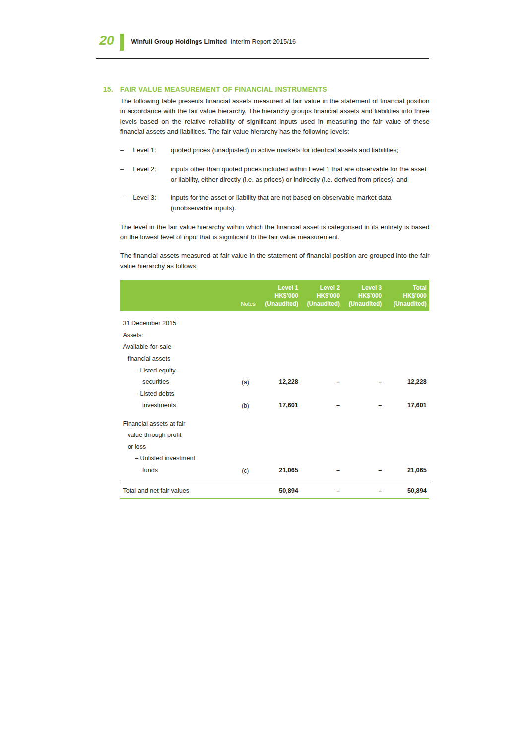20
Winfull Group Holdings Limited Interim Report 2015/16
15. FAIR VALUE MEASUREMENT OF FINANCIAL INSTRUMENTS
The following table presents financial assets measured at fair value in the statement of financial position in accordance with the fair value hierarchy. The hierarchy groups financial assets and liabilities into three levels based on the relative reliability of significant inputs used in measuring the fair value of these financial assets and liabilities. The fair value hierarchy has the following levels:
– Level 1: quoted prices (unadjusted) in active markets for identical assets and liabilities;
– Level 2: inputs other than quoted prices included within Level 1 that are observable for the asset or liability, either directly (i.e. as prices) or indirectly (i.e. derived from prices); and
– Level 3: inputs for the asset or liability that are not based on observable market data (unobservable inputs).
The level in the fair value hierarchy within which the financial asset is categorised in its entirety is based on the lowest level of input that is significant to the fair value measurement.
The financial assets measured at fair value in the statement of financial position are grouped into the fair value hierarchy as follows:
| | Notes | Level 1 HK$’000 (Unaudited) | Level 2 HK$’000 (Unaudited) | Level 3 HK$’000 (Unaudited) | Total HK$’000 (Unaudited) |
| --- | --- | --- | --- | --- | --- |
| 31 December 2015 | | | | | |
| Assets: | | | | | |
| Available-for-sale | | | | | |
| financial assets | | | | | |
| – Listed equity | | | | | |
| securities | (a) | 12,228 | – | – | 12,228 |
| – Listed debts | | | | | |
| investments | (b) | 17,601 | – | – | 17,601 |
| Financial assets at fair | | | | | |
| value through profit | | | | | |
| or loss | | | | | |
| – Unlisted investment | | | | | |
| funds | (c) | 21,065 | – | – | 21,065 |
| Total and net fair values | | 50,894 | – | – | 50,894 |